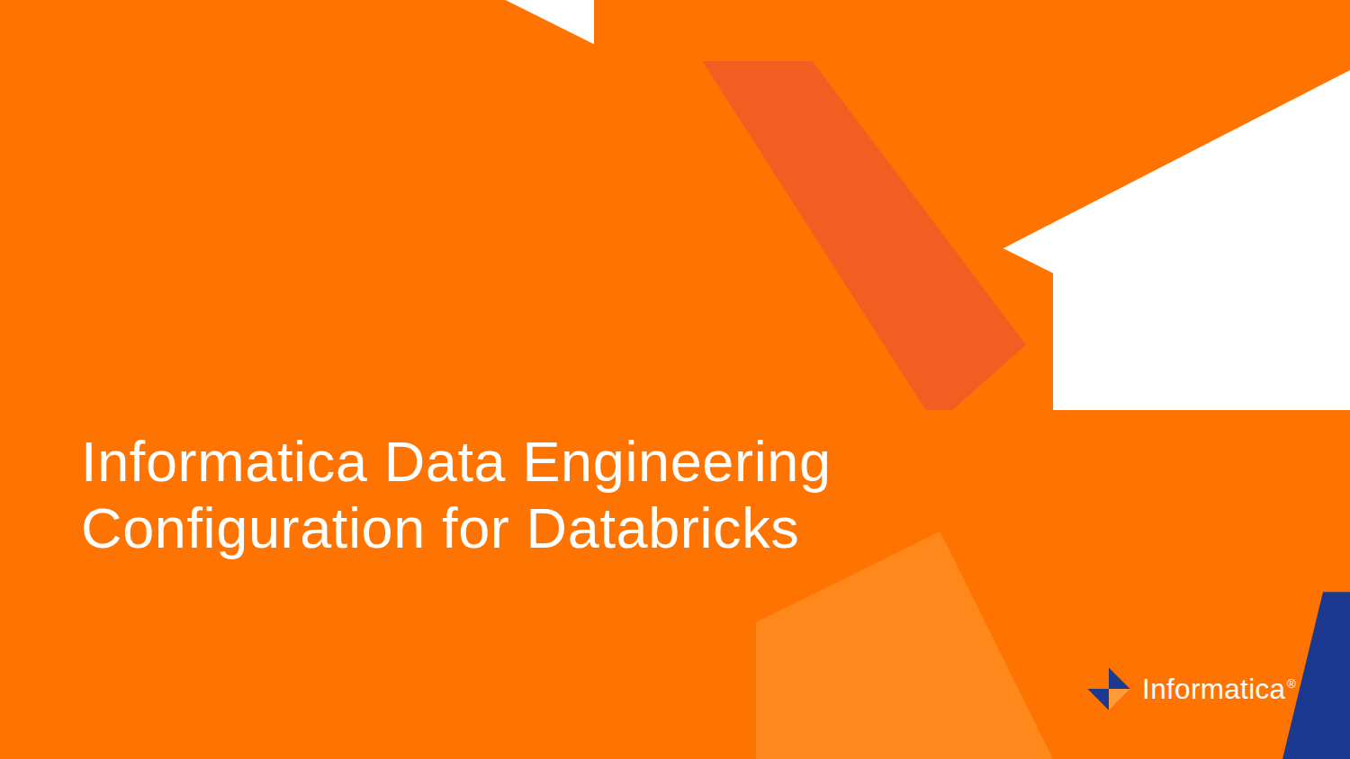Informatica Data Engineering Configuration for Databricks
Informatica®